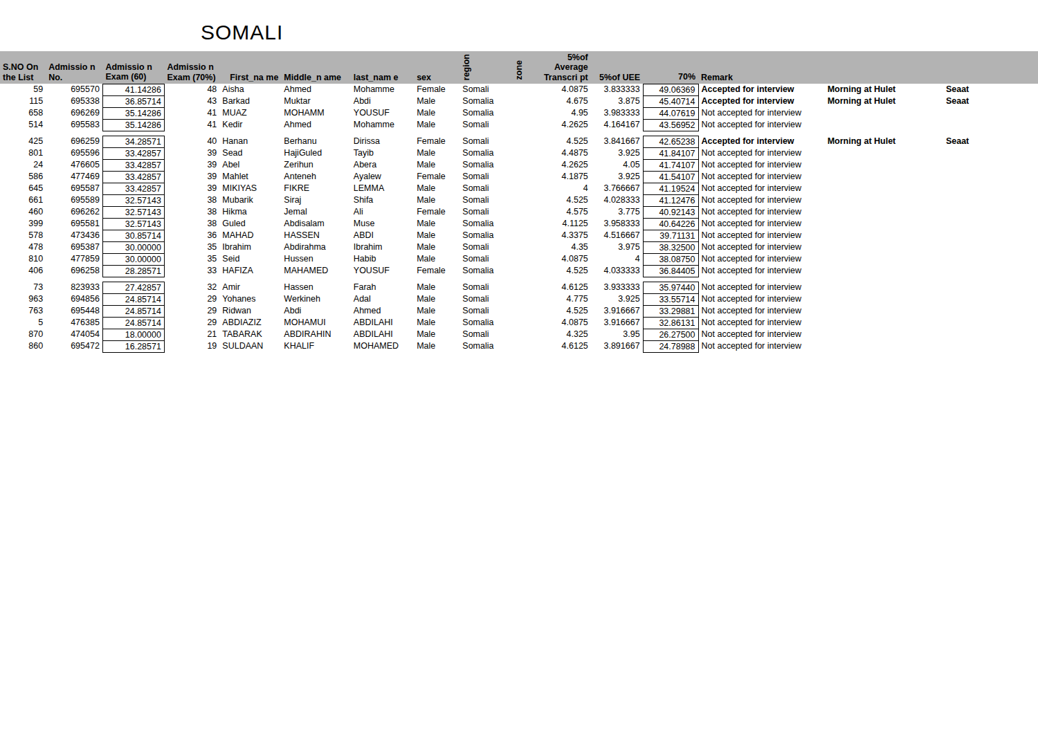SOMALI
| S.NO On the List | Admissio n No. | Admissio n Exam (60) | Admissio n Exam (70%) | First_na me | Middle_n ame | last_nam e | sex | region | zone | 5%of Average Transcri pt | 5%of UEE | 70% | Remark | | |
| --- | --- | --- | --- | --- | --- | --- | --- | --- | --- | --- | --- | --- | --- | --- | --- |
| 59 | 695570 | 41.14286 | 48 | Aisha | Ahmed | Mohamme | Female | Somali | | 4.0875 | 3.833333 | 49.06369 | Accepted for interview | Morning at Hulet | Seaat |
| 115 | 695338 | 36.85714 | 43 | Barkad | Muktar | Abdi | Male | Somalia | | 4.675 | 3.875 | 45.40714 | Accepted for interview | Morning at Hulet | Seaat |
| 658 | 696269 | 35.14286 | 41 | MUAZ | MOHAMM | YOUSUF | Male | Somalia | | 4.95 | 3.983333 | 44.07619 | Not accepted for interview | | |
| 514 | 695583 | 35.14286 | 41 | Kedir | Ahmed | Mohamme | Male | Somali | | 4.2625 | 4.164167 | 43.56952 | Not accepted for interview | | |
| 425 | 696259 | 34.28571 | 40 | Hanan | Berhanu | Dirissa | Female | Somali | | 4.525 | 3.841667 | 42.65238 | Accepted for interview | Morning at Hulet | Seaat |
| 801 | 695596 | 33.42857 | 39 | Sead | HajiGuled | Tayib | Male | Somalia | | 4.4875 | 3.925 | 41.84107 | Not accepted for interview | | |
| 24 | 476605 | 33.42857 | 39 | Abel | Zerihun | Abera | Male | Somalia | | 4.2625 | 4.05 | 41.74107 | Not accepted for interview | | |
| 586 | 477469 | 33.42857 | 39 | Mahlet | Anteneh | Ayalew | Female | Somali | | 4.1875 | 3.925 | 41.54107 | Not accepted for interview | | |
| 645 | 695587 | 33.42857 | 39 | MIKIYAS | FIKRE | LEMMA | Male | Somali | | 4 | 3.766667 | 41.19524 | Not accepted for interview | | |
| 661 | 695589 | 32.57143 | 38 | Mubarik | Siraj | Shifa | Male | Somali | | 4.525 | 4.028333 | 41.12476 | Not accepted for interview | | |
| 460 | 696262 | 32.57143 | 38 | Hikma | Jemal | Ali | Female | Somali | | 4.575 | 3.775 | 40.92143 | Not accepted for interview | | |
| 399 | 695581 | 32.57143 | 38 | Guled | Abdisalam | Muse | Male | Somalia | | 4.1125 | 3.958333 | 40.64226 | Not accepted for interview | | |
| 578 | 473436 | 30.85714 | 36 | MAHAD | HASSEN | ABDI | Male | Somalia | | 4.3375 | 4.516667 | 39.71131 | Not accepted for interview | | |
| 478 | 695387 | 30.00000 | 35 | Ibrahim | Abdirahma | Ibrahim | Male | Somali | | 4.35 | 3.975 | 38.32500 | Not accepted for interview | | |
| 810 | 477859 | 30.00000 | 35 | Seid | Hussen | Habib | Male | Somali | | 4.0875 | 4 | 38.08750 | Not accepted for interview | | |
| 406 | 696258 | 28.28571 | 33 | HAFIZA | MAHAMED | YOUSUF | Female | Somalia | | 4.525 | 4.033333 | 36.84405 | Not accepted for interview | | |
| 73 | 823933 | 27.42857 | 32 | Amir | Hassen | Farah | Male | Somali | | 4.6125 | 3.933333 | 35.97440 | Not accepted for interview | | |
| 963 | 694856 | 24.85714 | 29 | Yohanes | Werkineh | Adal | Male | Somali | | 4.775 | 3.925 | 33.55714 | Not accepted for interview | | |
| 763 | 695448 | 24.85714 | 29 | Ridwan | Abdi | Ahmed | Male | Somali | | 4.525 | 3.916667 | 33.29881 | Not accepted for interview | | |
| 5 | 476385 | 24.85714 | 29 | ABDIAZIZ | MOHAMUI | ABDILAHI | Male | Somalia | | 4.0875 | 3.916667 | 32.86131 | Not accepted for interview | | |
| 870 | 474054 | 18.00000 | 21 | TABARAK | ABDIRAHIN | ABDILAHI | Male | Somali | | 4.325 | 3.95 | 26.27500 | Not accepted for interview | | |
| 860 | 695472 | 16.28571 | 19 | SULDAAN | KHALIF | MOHAMED | Male | Somalia | | 4.6125 | 3.891667 | 24.78988 | Not accepted for interview | | |